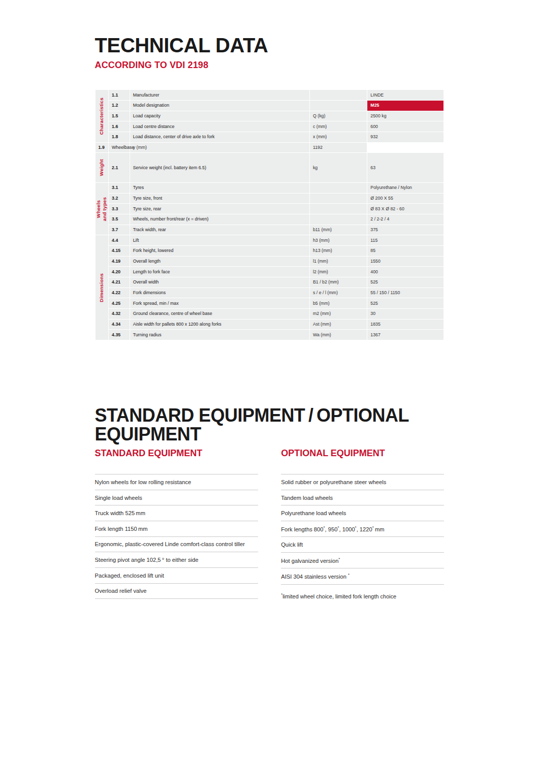TECHNICAL DATA
ACCORDING TO VDI 2198
| Characteristics | 1.1 | Manufacturer | | LINDE |
| 1.2 | Model designation | | M25 |
| 1.5 | Load capacity | Q (kg) | 2500 kg |
| 1.6 | Load centre distance | c (mm) | 600 |
| 1.8 | Load distance, center of drive axle to fork | x (mm) | 932 |
| 1.9 | Wheelbase | y (mm) | 1192 |
| Weight | 2.1 | Service weight (incl. battery item 6.5) | kg | 63 |
| Wheels and types | 3.1 | Tyres | | Polyurethane / Nylon |
| 3.2 | Tyre size, front | | Ø 200 X 55 |
| 3.3 | Tyre size, rear | | Ø 83 X Ø 82 - 60 |
| 3.5 | Wheels, number front/rear (x = driven) | | 2 / 2-2 / 4 |
| 3.7 | Track width, rear | b11 (mm) | 375 |
| Dimensions | 4.4 | Lift | h3 (mm) | 115 |
| 4.15 | Fork height, lowered | h13 (mm) | 85 |
| 4.19 | Overall length | l1 (mm) | 1550 |
| 4.20 | Length to fork face | l2 (mm) | 400 |
| 4.21 | Overall width | B1 / b2 (mm) | 525 |
| 4.22 | Fork dimensions | s / e / l (mm) | 55 / 150 / 1150 |
| 4.25 | Fork spread, min / max | b5 (mm) | 525 |
| 4.32 | Ground clearance, centre of wheel base | m2 (mm) | 30 |
| 4.34 | Aisle width for pallets 800 x 1200 along forks | Ast (mm) | 1835 |
| 4.35 | Turning radius | Wa (mm) | 1367 |
STANDARD EQUIPMENT / OPTIONAL EQUIPMENT
STANDARD EQUIPMENT
Nylon wheels for low rolling resistance
Single load wheels
Truck width 525 mm
Fork length 1150 mm
Ergonomic, plastic-covered Linde comfort-class control tiller
Steering pivot angle 102,5 ° to either side
Packaged, enclosed lift unit
Overload relief valve
OPTIONAL EQUIPMENT
Solid rubber or polyurethane steer wheels
Tandem load wheels
Polyurethane load wheels
Fork lengths 800*, 950*, 1000*, 1220* mm
Quick lift
Hot galvanized version*
AISI 304 stainless version *
*limited wheel choice, limited fork length choice